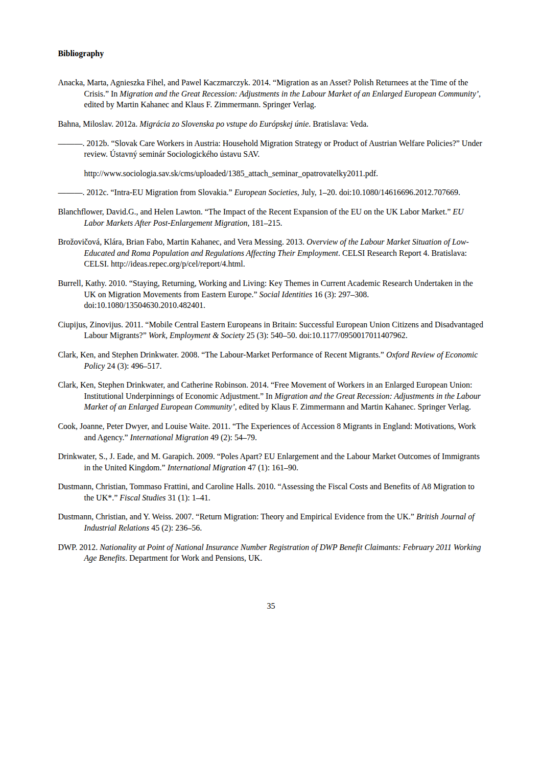Bibliography
Anacka, Marta, Agnieszka Fihel, and Pawel Kaczmarczyk. 2014. “Migration as an Asset? Polish Returnees at the Time of the Crisis.” In Migration and the Great Recession: Adjustments in the Labour Market of an Enlarged European Community’, edited by Martin Kahanec and Klaus F. Zimmermann. Springer Verlag.
Bahna, Miloslav. 2012a. Migrácia zo Slovenska po vstupe do Európskej únie. Bratislava: Veda.
———. 2012b. “Slovak Care Workers in Austria: Household Migration Strategy or Product of Austrian Welfare Policies?” Under review. Ústavný seminár Sociologického ústavu SAV.
http://www.sociologia.sav.sk/cms/uploaded/1385_attach_seminar_opatrovatelky2011.pdf.
———. 2012c. “Intra-EU Migration from Slovakia.” European Societies, July, 1–20. doi:10.1080/14616696.2012.707669.
Blanchflower, David.G., and Helen Lawton. “The Impact of the Recent Expansion of the EU on the UK Labor Market.” EU Labor Markets After Post-Enlargement Migration, 181–215.
Brožovičová, Klára, Brian Fabo, Martin Kahanec, and Vera Messing. 2013. Overview of the Labour Market Situation of Low-Educated and Roma Population and Regulations Affecting Their Employment. CELSI Research Report 4. Bratislava: CELSI. http://ideas.repec.org/p/cel/report/4.html.
Burrell, Kathy. 2010. “Staying, Returning, Working and Living: Key Themes in Current Academic Research Undertaken in the UK on Migration Movements from Eastern Europe.” Social Identities 16 (3): 297–308. doi:10.1080/13504630.2010.482401.
Ciupijus, Zinovijus. 2011. “Mobile Central Eastern Europeans in Britain: Successful European Union Citizens and Disadvantaged Labour Migrants?” Work, Employment & Society 25 (3): 540–50. doi:10.1177/0950017011407962.
Clark, Ken, and Stephen Drinkwater. 2008. “The Labour-Market Performance of Recent Migrants.” Oxford Review of Economic Policy 24 (3): 496–517.
Clark, Ken, Stephen Drinkwater, and Catherine Robinson. 2014. “Free Movement of Workers in an Enlarged European Union: Institutional Underpinnings of Economic Adjustment.” In Migration and the Great Recession: Adjustments in the Labour Market of an Enlarged European Community’, edited by Klaus F. Zimmermann and Martin Kahanec. Springer Verlag.
Cook, Joanne, Peter Dwyer, and Louise Waite. 2011. “The Experiences of Accession 8 Migrants in England: Motivations, Work and Agency.” International Migration 49 (2): 54–79.
Drinkwater, S., J. Eade, and M. Garapich. 2009. “Poles Apart? EU Enlargement and the Labour Market Outcomes of Immigrants in the United Kingdom.” International Migration 47 (1): 161–90.
Dustmann, Christian, Tommaso Frattini, and Caroline Halls. 2010. “Assessing the Fiscal Costs and Benefits of A8 Migration to the UK*.” Fiscal Studies 31 (1): 1–41.
Dustmann, Christian, and Y. Weiss. 2007. “Return Migration: Theory and Empirical Evidence from the UK.” British Journal of Industrial Relations 45 (2): 236–56.
DWP. 2012. Nationality at Point of National Insurance Number Registration of DWP Benefit Claimants: February 2011 Working Age Benefits. Department for Work and Pensions, UK.
35